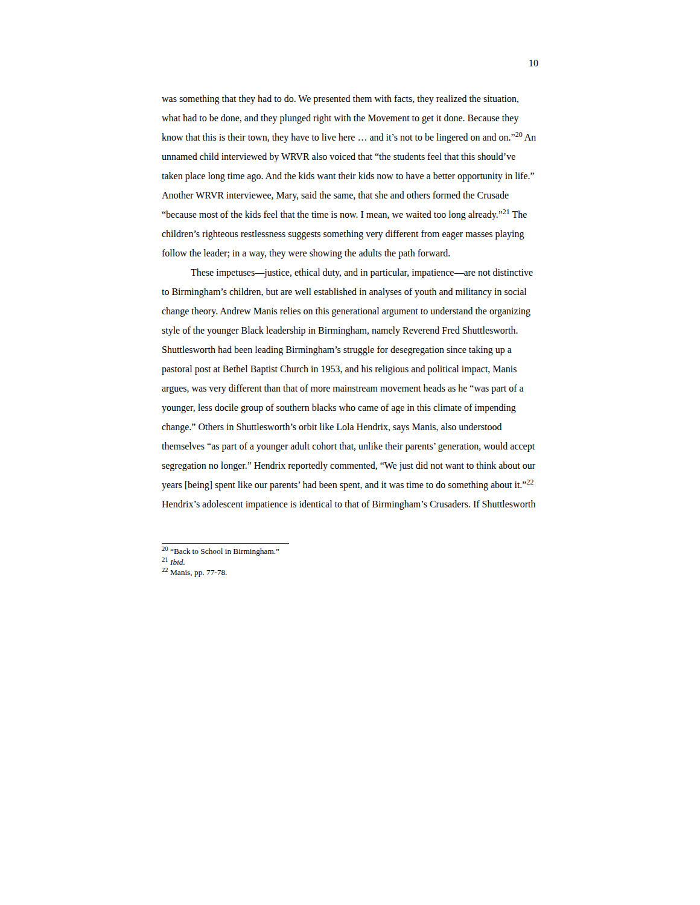10
was something that they had to do. We presented them with facts, they realized the situation, what had to be done, and they plunged right with the Movement to get it done. Because they know that this is their town, they have to live here … and it’s not to be lingered on and on.”20 An unnamed child interviewed by WRVR also voiced that “the students feel that this should’ve taken place long time ago. And the kids want their kids now to have a better opportunity in life.” Another WRVR interviewee, Mary, said the same, that she and others formed the Crusade “because most of the kids feel that the time is now. I mean, we waited too long already.”21 The children’s righteous restlessness suggests something very different from eager masses playing follow the leader; in a way, they were showing the adults the path forward.
These impetuses—justice, ethical duty, and in particular, impatience—are not distinctive to Birmingham’s children, but are well established in analyses of youth and militancy in social change theory. Andrew Manis relies on this generational argument to understand the organizing style of the younger Black leadership in Birmingham, namely Reverend Fred Shuttlesworth. Shuttlesworth had been leading Birmingham’s struggle for desegregation since taking up a pastoral post at Bethel Baptist Church in 1953, and his religious and political impact, Manis argues, was very different than that of more mainstream movement heads as he “was part of a younger, less docile group of southern blacks who came of age in this climate of impending change.” Others in Shuttlesworth’s orbit like Lola Hendrix, says Manis, also understood themselves “as part of a younger adult cohort that, unlike their parents’ generation, would accept segregation no longer.” Hendrix reportedly commented, “We just did not want to think about our years [being] spent like our parents’ had been spent, and it was time to do something about it.”22 Hendrix’s adolescent impatience is identical to that of Birmingham’s Crusaders. If Shuttlesworth
20 “Back to School in Birmingham.”
21 Ibid.
22 Manis, pp. 77-78.